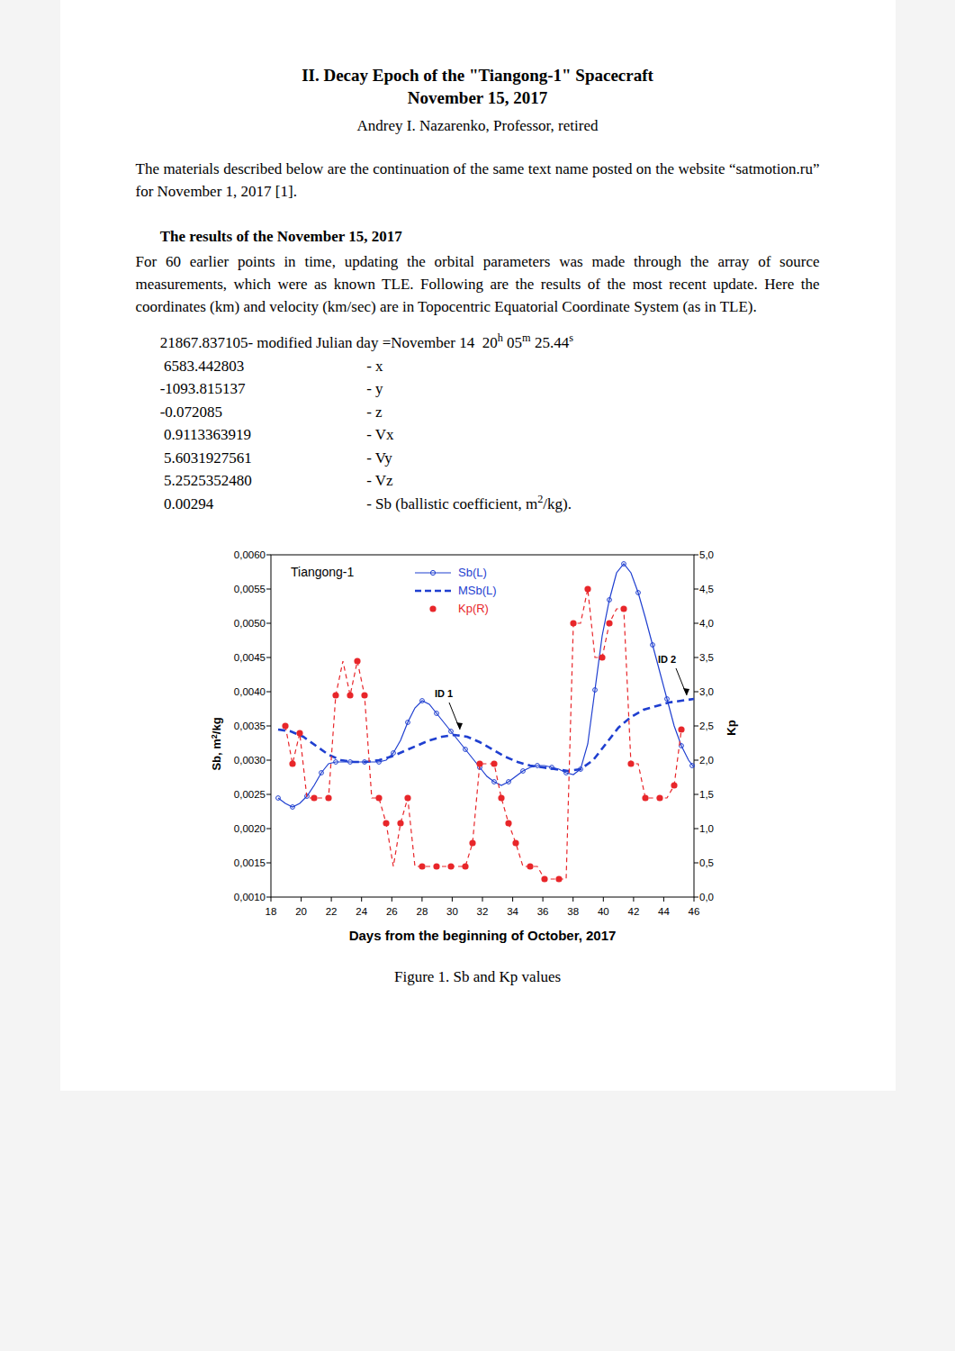II. Decay Epoch of the "Tiangong-1" Spacecraft
November 15, 2017
Andrey I. Nazarenko, Professor, retired
The materials described below are the continuation of the same text name posted on the website “satmotion.ru” for November 1, 2017 [1].
The results of the November 15, 2017
For 60 earlier points in time, updating the orbital parameters was made through the array of source measurements, which were as known TLE. Following are the results of the most recent update. Here the coordinates (km) and velocity (km/sec) are in Topocentric Equatorial Coordinate System (as in TLE).
21867.837105- modified Julian day =November 14 20h 05m 25.44s
6583.442803- x
-1093.815137- y
-0.072085- z
0.9113363919- Vx
5.6031927561- Vy
5.2525352480- Vz
0.00294- Sb (ballistic coefficient, m2/kg).
0,0060 0,0055 0,0050 0,0045 0,0040 0,0035 0,0030 0,0025 0,0020 0,0015 0,0010 5,0 4,5 4,0 3,5 3,0 2,5 2,0 1,5 1,0 0,5 0,0 18 20 22 24 26 28 30 32 34 36 38 40 42 44 46 Sb, m2/kg Kp Days from the beginning of October, 2017 Tiangong-1 Sb(L) MSb(L) Kp(R) ID 1 ID 2
Figure 1. Sb and Kp values